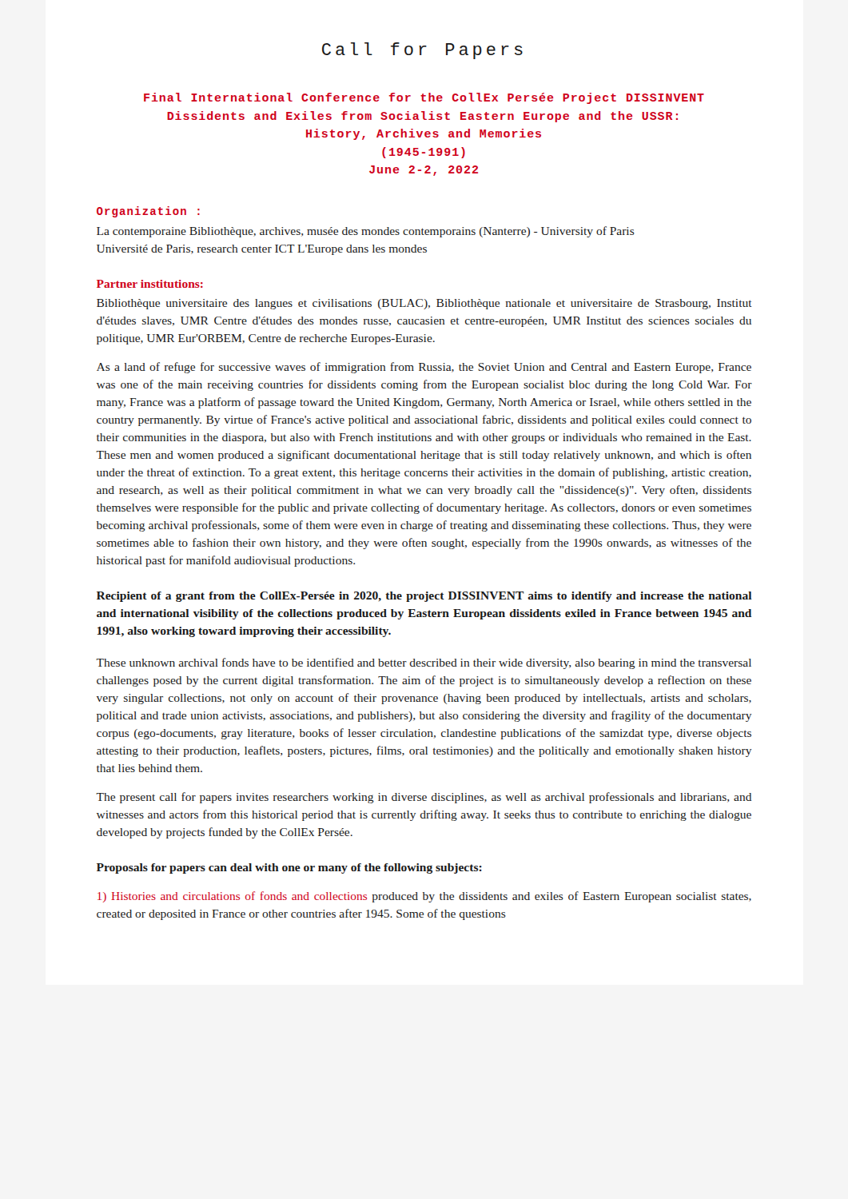Call for Papers
Final International Conference for the CollEx Persée Project DISSINVENT
Dissidents and Exiles from Socialist Eastern Europe and the USSR:
History, Archives and Memories (1945-1991) June 2-2, 2022
Organization :
La contemporaine Bibliothèque, archives, musée des mondes contemporains (Nanterre) - University of Paris
Université de Paris, research center ICT L'Europe dans les mondes
Partner institutions:
Bibliothèque universitaire des langues et civilisations (BULAC), Bibliothèque nationale et universitaire de Strasbourg, Institut d'études slaves, UMR Centre d'études des mondes russe, caucasien et centre-européen, UMR Institut des sciences sociales du politique, UMR Eur'ORBEM, Centre de recherche Europes-Eurasie.
As a land of refuge for successive waves of immigration from Russia, the Soviet Union and Central and Eastern Europe, France was one of the main receiving countries for dissidents coming from the European socialist bloc during the long Cold War. For many, France was a platform of passage toward the United Kingdom, Germany, North America or Israel, while others settled in the country permanently. By virtue of France's active political and associational fabric, dissidents and political exiles could connect to their communities in the diaspora, but also with French institutions and with other groups or individuals who remained in the East. These men and women produced a significant documentational heritage that is still today relatively unknown, and which is often under the threat of extinction. To a great extent, this heritage concerns their activities in the domain of publishing, artistic creation, and research, as well as their political commitment in what we can very broadly call the "dissidence(s)". Very often, dissidents themselves were responsible for the public and private collecting of documentary heritage. As collectors, donors or even sometimes becoming archival professionals, some of them were even in charge of treating and disseminating these collections. Thus, they were sometimes able to fashion their own history, and they were often sought, especially from the 1990s onwards, as witnesses of the historical past for manifold audiovisual productions.
Recipient of a grant from the CollEx-Persée in 2020, the project DISSINVENT aims to identify and increase the national and international visibility of the collections produced by Eastern European dissidents exiled in France between 1945 and 1991, also working toward improving their accessibility.
These unknown archival fonds have to be identified and better described in their wide diversity, also bearing in mind the transversal challenges posed by the current digital transformation. The aim of the project is to simultaneously develop a reflection on these very singular collections, not only on account of their provenance (having been produced by intellectuals, artists and scholars, political and trade union activists, associations, and publishers), but also considering the diversity and fragility of the documentary corpus (ego-documents, gray literature, books of lesser circulation, clandestine publications of the samizdat type, diverse objects attesting to their production, leaflets, posters, pictures, films, oral testimonies) and the politically and emotionally shaken history that lies behind them.
The present call for papers invites researchers working in diverse disciplines, as well as archival professionals and librarians, and witnesses and actors from this historical period that is currently drifting away. It seeks thus to contribute to enriching the dialogue developed by projects funded by the CollEx Persée.
Proposals for papers can deal with one or many of the following subjects:
1) Histories and circulations of fonds and collections produced by the dissidents and exiles of Eastern European socialist states, created or deposited in France or other countries after 1945. Some of the questions